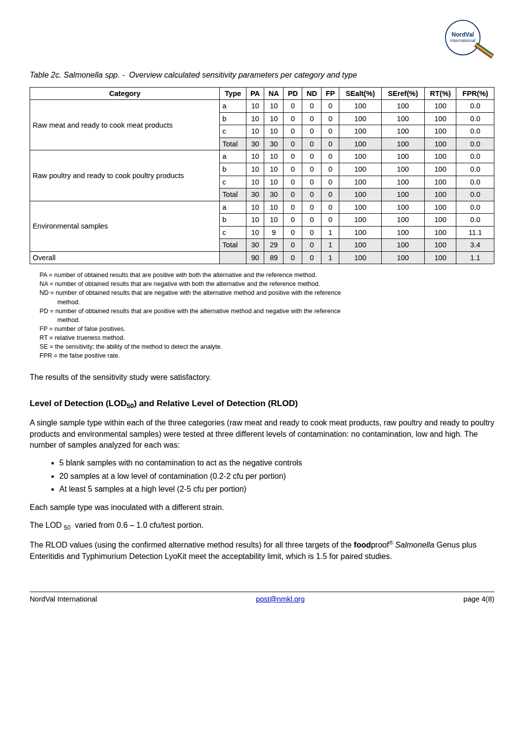NordValInternational
Table 2c. Salmonella spp. - Overview calculated sensitivity parameters per category and type
| Category | Type | PA | NA | PD | ND | FP | SEalt(%) | SEref(%) | RT(%) | FPR(%) |
| --- | --- | --- | --- | --- | --- | --- | --- | --- | --- | --- |
| Raw meat and ready to cook meat products | a | 10 | 10 | 0 | 0 | 0 | 100 | 100 | 100 | 0.0 |
| b | 10 | 10 | 0 | 0 | 0 | 100 | 100 | 100 | 0.0 |
| c | 10 | 10 | 0 | 0 | 0 | 100 | 100 | 100 | 0.0 |
| Total | 30 | 30 | 0 | 0 | 0 | 100 | 100 | 100 | 0.0 |
| Raw poultry and ready to cook poultry products | a | 10 | 10 | 0 | 0 | 0 | 100 | 100 | 100 | 0.0 |
| b | 10 | 10 | 0 | 0 | 0 | 100 | 100 | 100 | 0.0 |
| c | 10 | 10 | 0 | 0 | 0 | 100 | 100 | 100 | 0.0 |
| Total | 30 | 30 | 0 | 0 | 0 | 100 | 100 | 100 | 0.0 |
| Environmental samples | a | 10 | 10 | 0 | 0 | 0 | 100 | 100 | 100 | 0.0 |
| b | 10 | 10 | 0 | 0 | 0 | 100 | 100 | 100 | 0.0 |
| c | 10 | 9 | 0 | 0 | 1 | 100 | 100 | 100 | 11.1 |
| Total | 30 | 29 | 0 | 0 | 1 | 100 | 100 | 100 | 3.4 |
| Overall | | 90 | 89 | 0 | 0 | 1 | 100 | 100 | 100 | 1.1 |
PA = number of obtained results that are positive with both the alternative and the reference method.
NA = number of obtained results that are negative with both the alternative and the reference method.
ND = number of obtained results that are negative with the alternative method and positive with the reference
method.
PD = number of obtained results that are positive with the alternative method and negative with the reference
method.
FP = number of false positives.
RT = relative trueness method.
SE = the sensitivity; the ability of the method to detect the analyte.
FPR = the false positive rate.
The results of the sensitivity study were satisfactory.
Level of Detection (LOD50) and Relative Level of Detection (RLOD)
A single sample type within each of the three categories (raw meat and ready to cook meat products, raw poultry and ready to poultry products and environmental samples) were tested at three different levels of contamination: no contamination, low and high. The number of samples analyzed for each was:
5 blank samples with no contamination to act as the negative controls
20 samples at a low level of contamination (0.2-2 cfu per portion)
At least 5 samples at a high level (2-5 cfu per portion)
Each sample type was inoculated with a different strain.
The LOD 50 varied from 0.6 – 1.0 cfu/test portion.
The RLOD values (using the confirmed alternative method results) for all three targets of the foodproof® Salmonella Genus plus Enteritidis and Typhimurium Detection LyoKit meet the acceptability limit, which is 1.5 for paired studies.
NordVal International post@nmkl.org page 4(8)